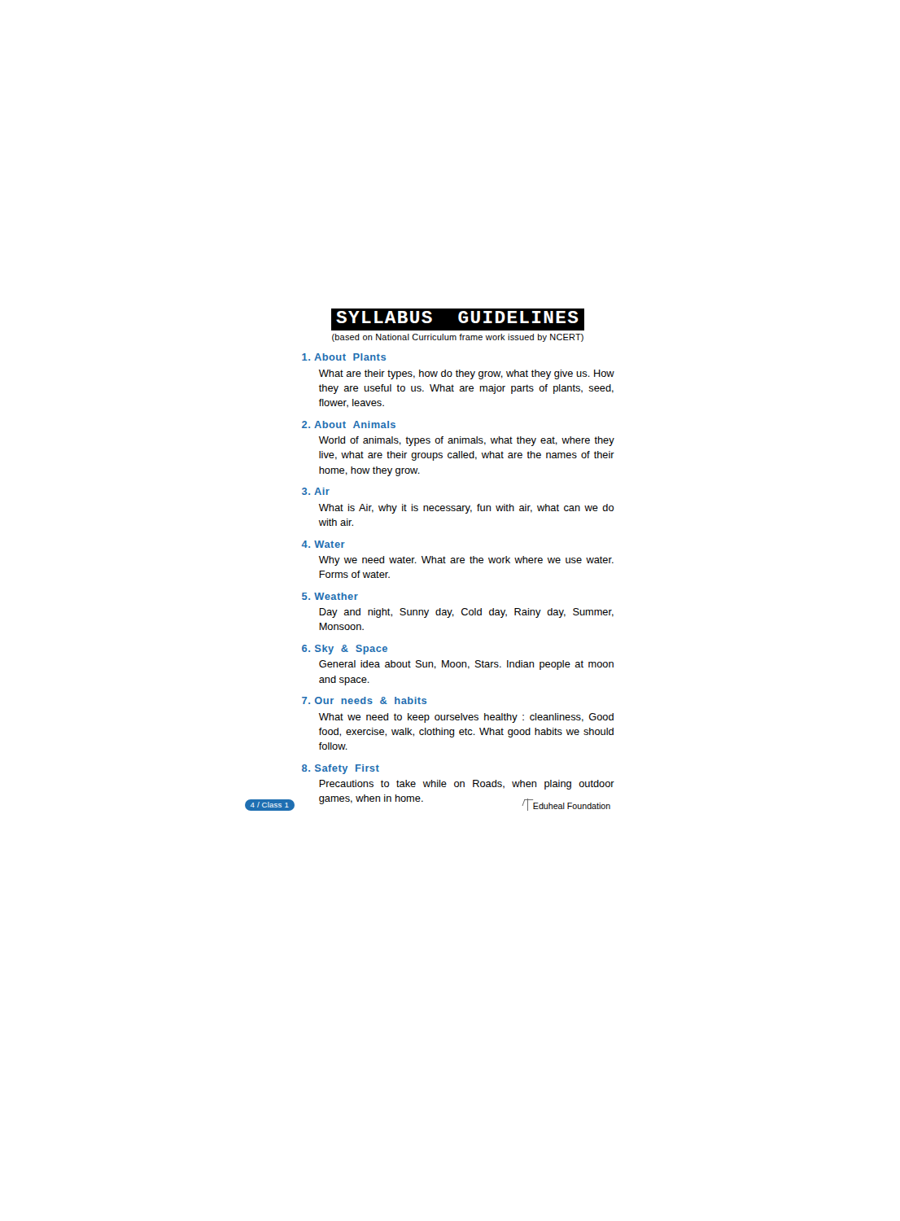SYLLABUS GUIDELINES
(based on National Curriculum frame work issued by NCERT)
1. About Plants
What are their types, how do they grow, what they give us. How they are useful to us. What are major parts of plants, seed, flower, leaves.
2. About Animals
World of animals, types of animals, what they eat, where they live, what are their groups called, what are the names of their home, how they grow.
3. Air
What is Air, why it is necessary, fun with air, what can we do with air.
4. Water
Why we need water. What are the work where we use water. Forms of water.
5. Weather
Day and night, Sunny day, Cold day, Rainy day, Summer, Monsoon.
6. Sky & Space
General idea about Sun, Moon, Stars. Indian people at moon and space.
7. Our needs & habits
What we need to keep ourselves healthy : cleanliness, Good food, exercise, walk, clothing etc. What good habits we should follow.
8. Safety First
Precautions to take while on Roads, when plaing outdoor games, when in home.
4 / Class 1
Eduheal Foundation